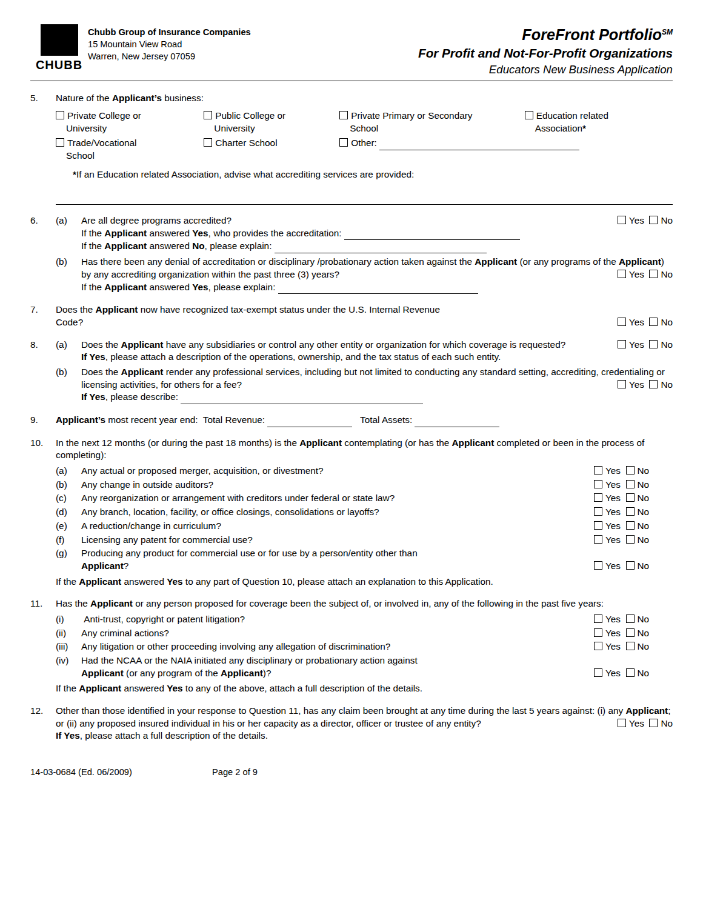CHUBB
Chubb Group of Insurance Companies
15 Mountain View Road
Warren, New Jersey 07059
ForeFront PortfolioSM
For Profit and Not-For-Profit Organizations
Educators New Business Application
5.
Nature of the Applicant’s business:
| Private College or University | Public College or University | Private Primary or Secondary School | Education related Association * |
| Trade/Vocational School | Charter School | Other: |
*If an Education related Association, advise what accrediting services are provided:
6.
(a)
Are all degree programs accredited? Yes No
If the Applicant answered Yes, who provides the accreditation:
If the Applicant answered No, please explain:
(b)
Has there been any denial of accreditation or disciplinary /probationary action taken against the Applicant (or any programs of the Applicant) by any accrediting organization within the past three (3) years? Yes No
If the Applicant answered Yes, please explain:
7.
Does the Applicant now have recognized tax-exempt status under the U.S. Internal Revenue
Code? Yes No
8.
(a)
Does the Applicant have any subsidiaries or control any other entity or organization for which coverage is requested? Yes No
If Yes, please attach a description of the operations, ownership, and the tax status of each such entity.
(b)
Does the Applicant render any professional services, including but not limited to conducting any standard setting, accrediting, credentialing or licensing activities, for others for a fee? Yes No
If Yes, please describe:
9.
Applicant’s most recent year end: Total Revenue: Total Assets:
10.
In the next 12 months (or during the past 18 months) is the Applicant contemplating (or has the Applicant completed or been in the process of completing):
| (a) | Any actual or proposed merger, acquisition, or divestment? | Yes No |
| (b) | Any change in outside auditors? | Yes No |
| (c) | Any reorganization or arrangement with creditors under federal or state law? | Yes No |
| (d) | Any branch, location, facility, or office closings, consolidations or layoffs? | Yes No |
| (e) | A reduction/change in curriculum? | Yes No |
| (f) | Licensing any patent for commercial use? | Yes No |
| (g) | Producing any product for commercial use or for use by a person/entity other than Applicant ? | Yes No |
If the Applicant answered Yes to any part of Question 10, please attach an explanation to this Application.
11.
Has the Applicant or any person proposed for coverage been the subject of, or involved in, any of the following in the past five years:
| (i) | Anti-trust, copyright or patent litigation? | Yes No |
| (ii) | Any criminal actions? | Yes No |
| (iii) | Any litigation or other proceeding involving any allegation of discrimination? | Yes No |
| (iv) | Had the NCAA or the NAIA initiated any disciplinary or probationary action against Applicant (or any program of the Applicant )? | Yes No |
If the Applicant answered Yes to any of the above, attach a full description of the details.
12.
Other than those identified in your response to Question 11, has any claim been brought at any time during the last 5 years against: (i) any Applicant; or (ii) any proposed insured individual in his or her capacity as a director, officer or trustee of any entity? Yes No
If Yes, please attach a full description of the details.
14-03-0684 (Ed. 06/2009)
Page 2 of 9